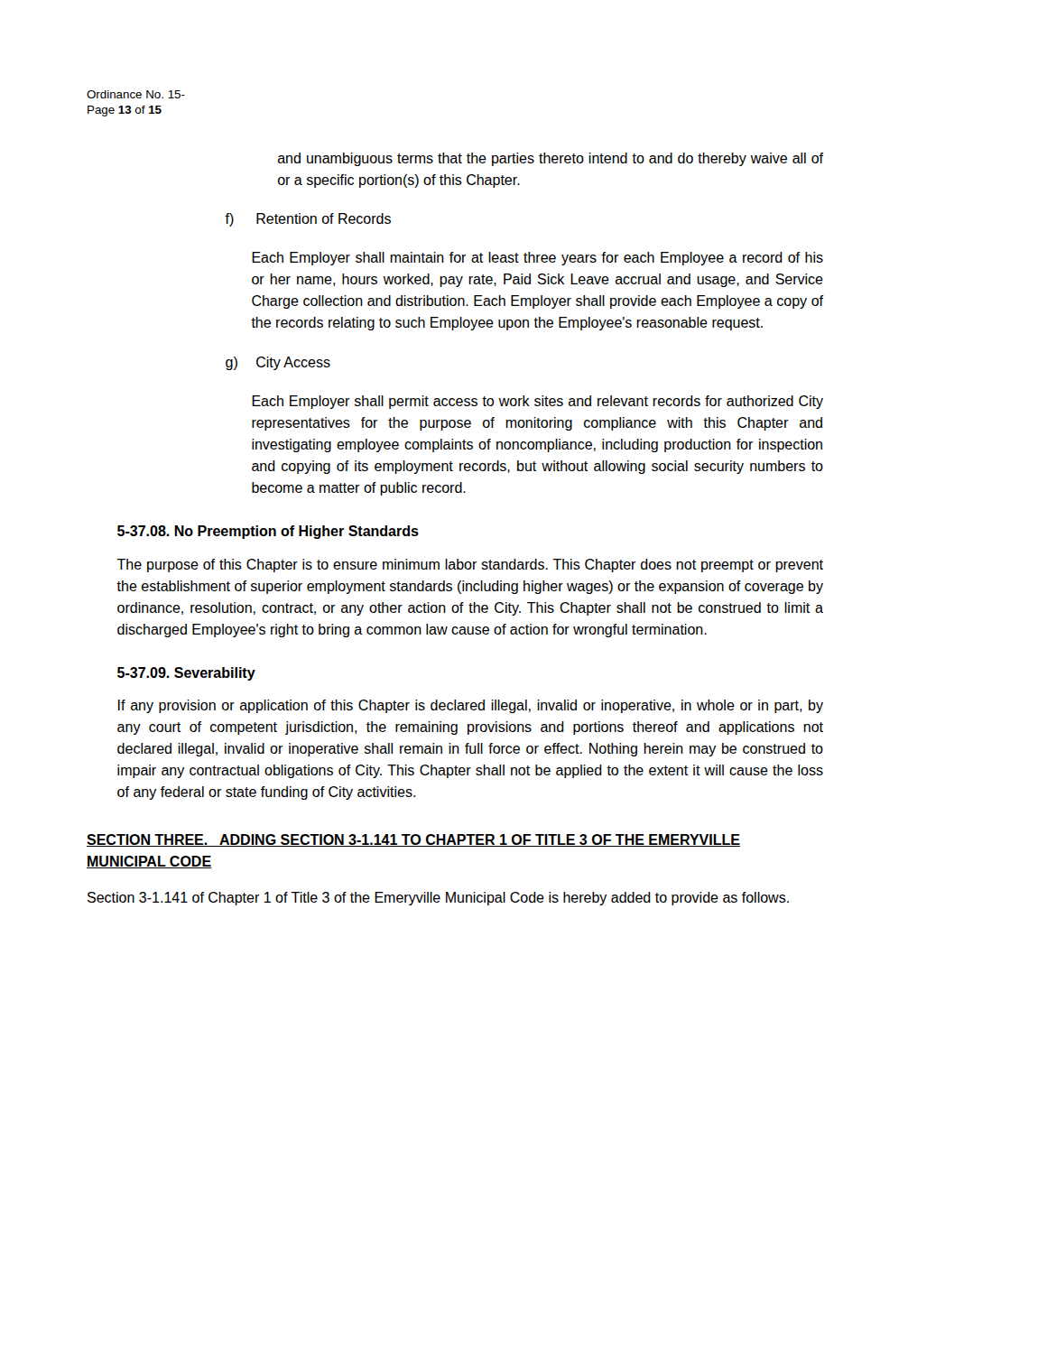Ordinance No. 15-
Page 13 of 15
and unambiguous terms that the parties thereto intend to and do thereby waive all of or a specific portion(s) of this Chapter.
f)
Retention of Records
Each Employer shall maintain for at least three years for each Employee a record of his or her name, hours worked, pay rate, Paid Sick Leave accrual and usage, and Service Charge collection and distribution. Each Employer shall provide each Employee a copy of the records relating to such Employee upon the Employee's reasonable request.
g)
City Access
Each Employer shall permit access to work sites and relevant records for authorized City representatives for the purpose of monitoring compliance with this Chapter and investigating employee complaints of noncompliance, including production for inspection and copying of its employment records, but without allowing social security numbers to become a matter of public record.
5-37.08. No Preemption of Higher Standards
The purpose of this Chapter is to ensure minimum labor standards. This Chapter does not preempt or prevent the establishment of superior employment standards (including higher wages) or the expansion of coverage by ordinance, resolution, contract, or any other action of the City. This Chapter shall not be construed to limit a discharged Employee's right to bring a common law cause of action for wrongful termination.
5-37.09. Severability
If any provision or application of this Chapter is declared illegal, invalid or inoperative, in whole or in part, by any court of competent jurisdiction, the remaining provisions and portions thereof and applications not declared illegal, invalid or inoperative shall remain in full force or effect. Nothing herein may be construed to impair any contractual obligations of City. This Chapter shall not be applied to the extent it will cause the loss of any federal or state funding of City activities.
SECTION THREE. ADDING SECTION 3-1.141 TO CHAPTER 1 OF TITLE 3 OF THE EMERYVILLE MUNICIPAL CODE
Section 3-1.141 of Chapter 1 of Title 3 of the Emeryville Municipal Code is hereby added to provide as follows.